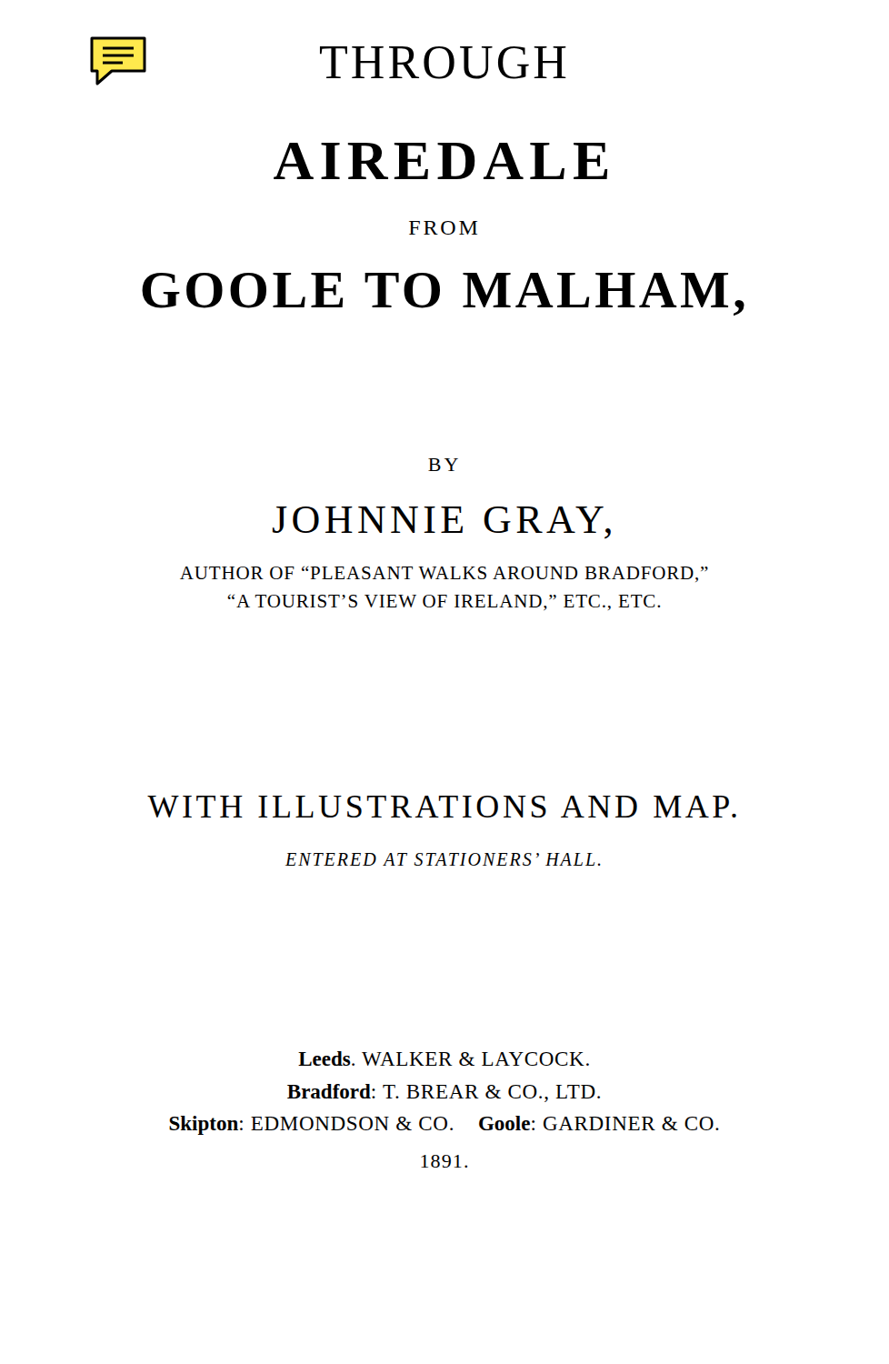Through
AIREDALE
from
GOOLE TO MALHAM,
by
Johnnie Gray,
Author of “Pleasant Walks around Bradford,”
“A Tourist’s View of Ireland,” etc., etc.
With Illustrations and Map.
Entered at Stationers’ Hall.
Leeds. Walker & Laycock.
Bradford: T. Brear & Co., Ltd.
Skipton: Edmondson & Co. Goole: Gardiner & Co.
1891.